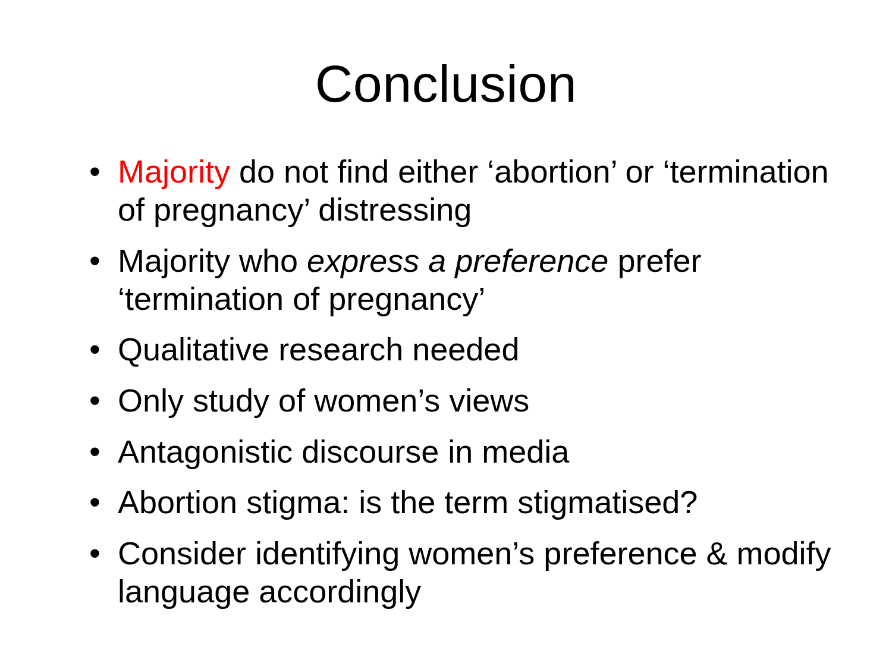Conclusion
Majority do not find either ‘abortion’ or ‘termination of pregnancy’ distressing
Majority who express a preference prefer ‘termination of pregnancy’
Qualitative research needed
Only study of women’s views
Antagonistic discourse in media
Abortion stigma: is the term stigmatised?
Consider identifying women’s preference & modify language accordingly